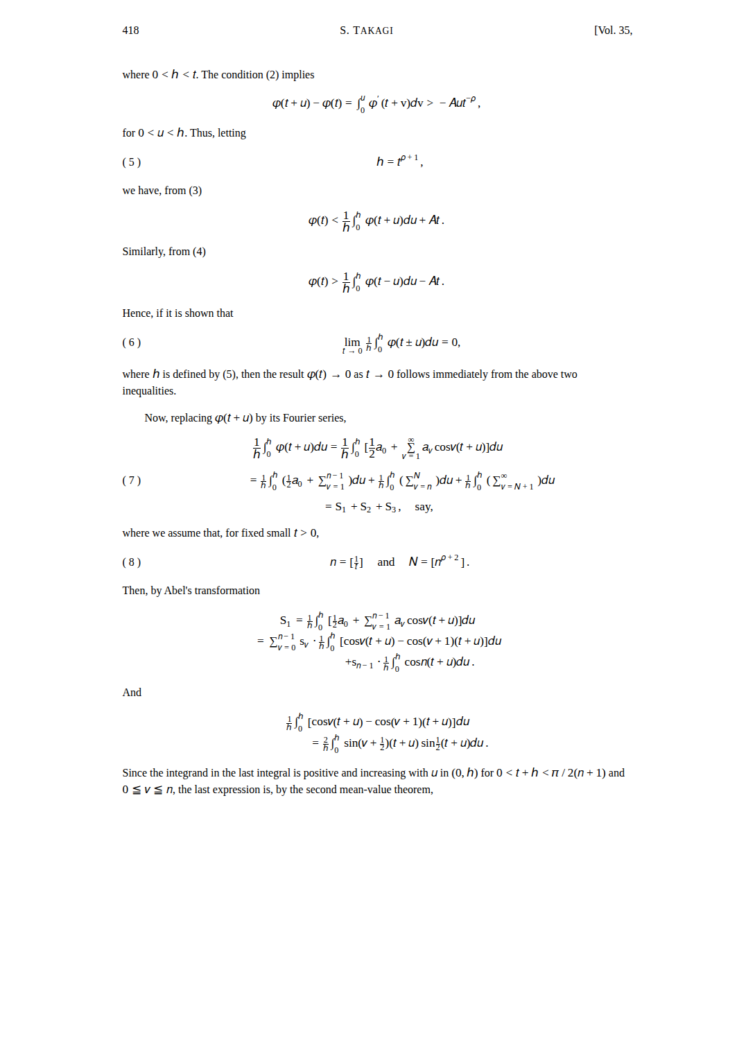418 S. TAKAGI [Vol. 35,
where 0<h<t. The condition (2) implies
φ(t+u) − φ(t) = ∫0u φ′ (t+v) dv > −Aut−ρ ,
for 0<u<h. Thus, letting
( 5 ) h=tρ+1,
we have, from (3)
φ(t) < 1h ∫0h φ(t+u)du +At.
Similarly, from (4)
φ(t) > 1h ∫0h φ(t−u)du −At.
Hence, if it is shown that
( 6 ) limt→0 1h ∫0h φ(t±u)du =0,
where h is defined by (5), then the result φ(t)→0 as t→0 follows immediately from the above two inequalities.
Now, replacing φ(t+u) by its Fourier series,
1h ∫0h φ(t+u)du = 1h ∫0h [ 12a0 + ∑ν=1∞ aν⁢cos⁡ν(t+u) ] du
( 7 ) = 1h ∫0h ( 12a0 + ∑ν=1n−1 ) du + 1h ∫0h ( ∑ν=nN ) du + 1h ∫0h ( ∑ν=N+1∞ ) du
= S1+ S2+ S3, say,
where we assume that, for fixed small t>0,
( 8 ) n= [1t] and N= [nρ+2] .
Then, by Abel's transformation
S1 = 1h ∫0h [ 12a0 + ∑ν=1n−1 aν⁢cos⁡ν(t+u) ] du
= ∑ν=0n−1 sν ⋅ 1h ∫0h [ cos⁡ν(t+u) − cos⁡(ν+1)(t+u) ] du
+ sn−1 ⋅ 1h ∫0h cos⁡n(t+u)du.
And
1h ∫0h [ cos⁡ν(t+u) − cos⁡(ν+1)(t+u) ] du
= 2h ∫0h sin⁡ (ν+12) (t+u) sin⁡ 12 (t+u)du.
Since the integrand in the last integral is positive and increasing with u in (0,h) for 0<t+h<π/2(n+1) and 0≦ν≦n, the last expression is, by the second mean-value theorem,